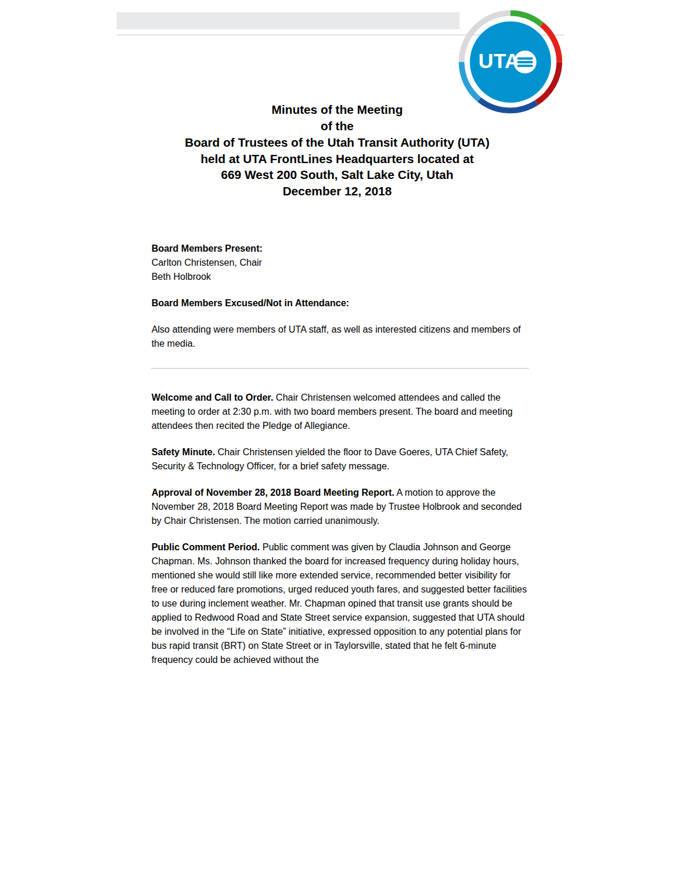UTA
Minutes of the Meeting of the Board of Trustees of the Utah Transit Authority (UTA) held at UTA FrontLines Headquarters located at 669 West 200 South, Salt Lake City, Utah December 12, 2018
Board Members Present:
Carlton Christensen, Chair
Beth Holbrook
Board Members Excused/Not in Attendance:
Also attending were members of UTA staff, as well as interested citizens and members of the media.
Welcome and Call to Order. Chair Christensen welcomed attendees and called the meeting to order at 2:30 p.m. with two board members present. The board and meeting attendees then recited the Pledge of Allegiance.
Safety Minute. Chair Christensen yielded the floor to Dave Goeres, UTA Chief Safety, Security & Technology Officer, for a brief safety message.
Approval of November 28, 2018 Board Meeting Report. A motion to approve the November 28, 2018 Board Meeting Report was made by Trustee Holbrook and seconded by Chair Christensen. The motion carried unanimously.
Public Comment Period. Public comment was given by Claudia Johnson and George Chapman. Ms. Johnson thanked the board for increased frequency during holiday hours, mentioned she would still like more extended service, recommended better visibility for free or reduced fare promotions, urged reduced youth fares, and suggested better facilities to use during inclement weather. Mr. Chapman opined that transit use grants should be applied to Redwood Road and State Street service expansion, suggested that UTA should be involved in the “Life on State” initiative, expressed opposition to any potential plans for bus rapid transit (BRT) on State Street or in Taylorsville, stated that he felt 6-minute frequency could be achieved without the